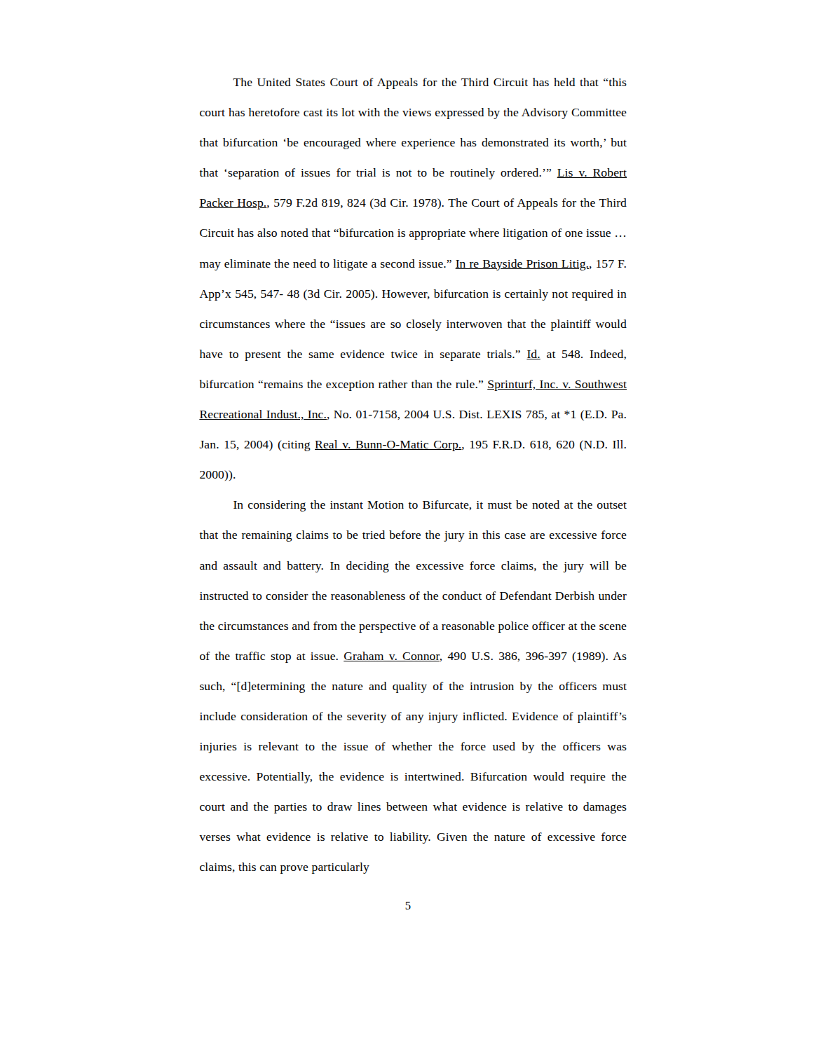The United States Court of Appeals for the Third Circuit has held that “this court has heretofore cast its lot with the views expressed by the Advisory Committee that bifurcation ‘be encouraged where experience has demonstrated its worth,’ but that ‘separation of issues for trial is not to be routinely ordered.’” Lis v. Robert Packer Hosp., 579 F.2d 819, 824 (3d Cir. 1978). The Court of Appeals for the Third Circuit has also noted that “bifurcation is appropriate where litigation of one issue … may eliminate the need to litigate a second issue.” In re Bayside Prison Litig., 157 F. App’x 545, 547- 48 (3d Cir. 2005). However, bifurcation is certainly not required in circumstances where the “issues are so closely interwoven that the plaintiff would have to present the same evidence twice in separate trials.” Id. at 548. Indeed, bifurcation “remains the exception rather than the rule.” Sprinturf, Inc. v. Southwest Recreational Indust., Inc., No. 01-7158, 2004 U.S. Dist. LEXIS 785, at *1 (E.D. Pa. Jan. 15, 2004) (citing Real v. Bunn-O-Matic Corp., 195 F.R.D. 618, 620 (N.D. Ill. 2000)).
In considering the instant Motion to Bifurcate, it must be noted at the outset that the remaining claims to be tried before the jury in this case are excessive force and assault and battery. In deciding the excessive force claims, the jury will be instructed to consider the reasonableness of the conduct of Defendant Derbish under the circumstances and from the perspective of a reasonable police officer at the scene of the traffic stop at issue. Graham v. Connor, 490 U.S. 386, 396-397 (1989). As such, “[d]etermining the nature and quality of the intrusion by the officers must include consideration of the severity of any injury inflicted. Evidence of plaintiff’s injuries is relevant to the issue of whether the force used by the officers was excessive. Potentially, the evidence is intertwined. Bifurcation would require the court and the parties to draw lines between what evidence is relative to damages verses what evidence is relative to liability. Given the nature of excessive force claims, this can prove particularly
5